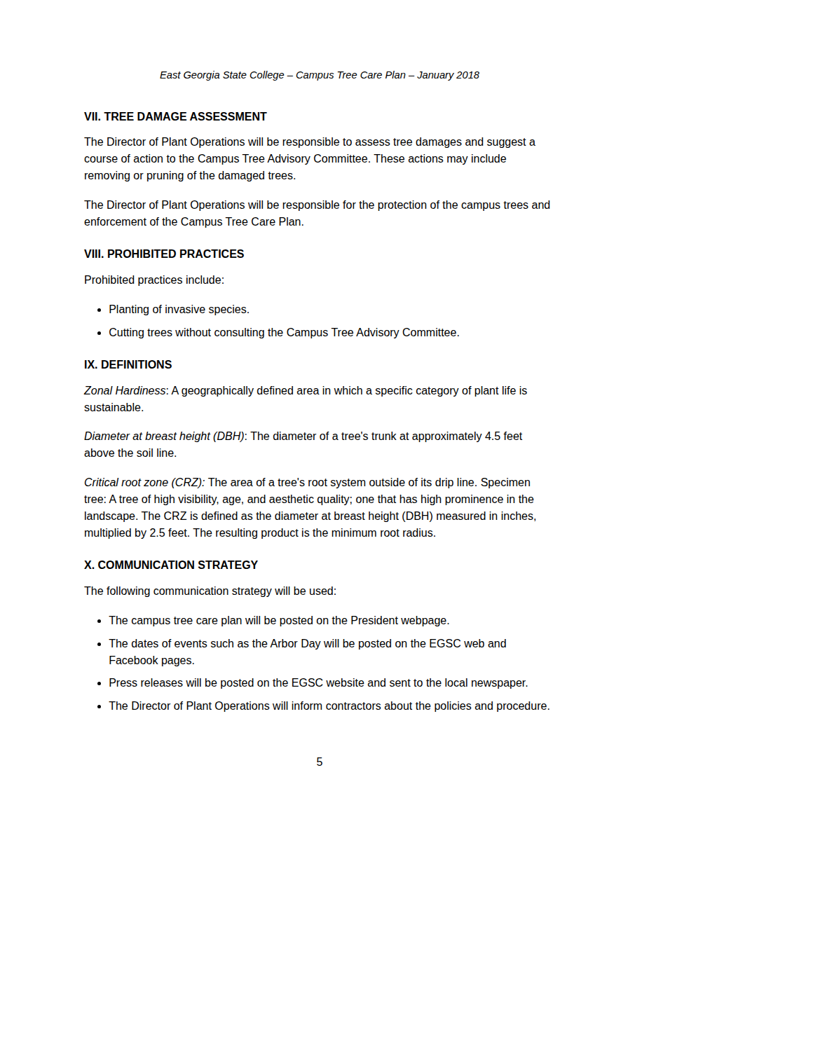East Georgia State College – Campus Tree Care Plan – January 2018
VII. TREE DAMAGE ASSESSMENT
The Director of Plant Operations will be responsible to assess tree damages and suggest a course of action to the Campus Tree Advisory Committee. These actions may include removing or pruning of the damaged trees.
The Director of Plant Operations will be responsible for the protection of the campus trees and enforcement of the Campus Tree Care Plan.
VIII. PROHIBITED PRACTICES
Prohibited practices include:
Planting of invasive species.
Cutting trees without consulting the Campus Tree Advisory Committee.
IX. DEFINITIONS
Zonal Hardiness: A geographically defined area in which a specific category of plant life is sustainable.
Diameter at breast height (DBH): The diameter of a tree's trunk at approximately 4.5 feet above the soil line.
Critical root zone (CRZ): The area of a tree's root system outside of its drip line. Specimen tree: A tree of high visibility, age, and aesthetic quality; one that has high prominence in the landscape. The CRZ is defined as the diameter at breast height (DBH) measured in inches, multiplied by 2.5 feet. The resulting product is the minimum root radius.
X. COMMUNICATION STRATEGY
The following communication strategy will be used:
The campus tree care plan will be posted on the President webpage.
The dates of events such as the Arbor Day will be posted on the EGSC web and Facebook pages.
Press releases will be posted on the EGSC website and sent to the local newspaper.
The Director of Plant Operations will inform contractors about the policies and procedure.
5